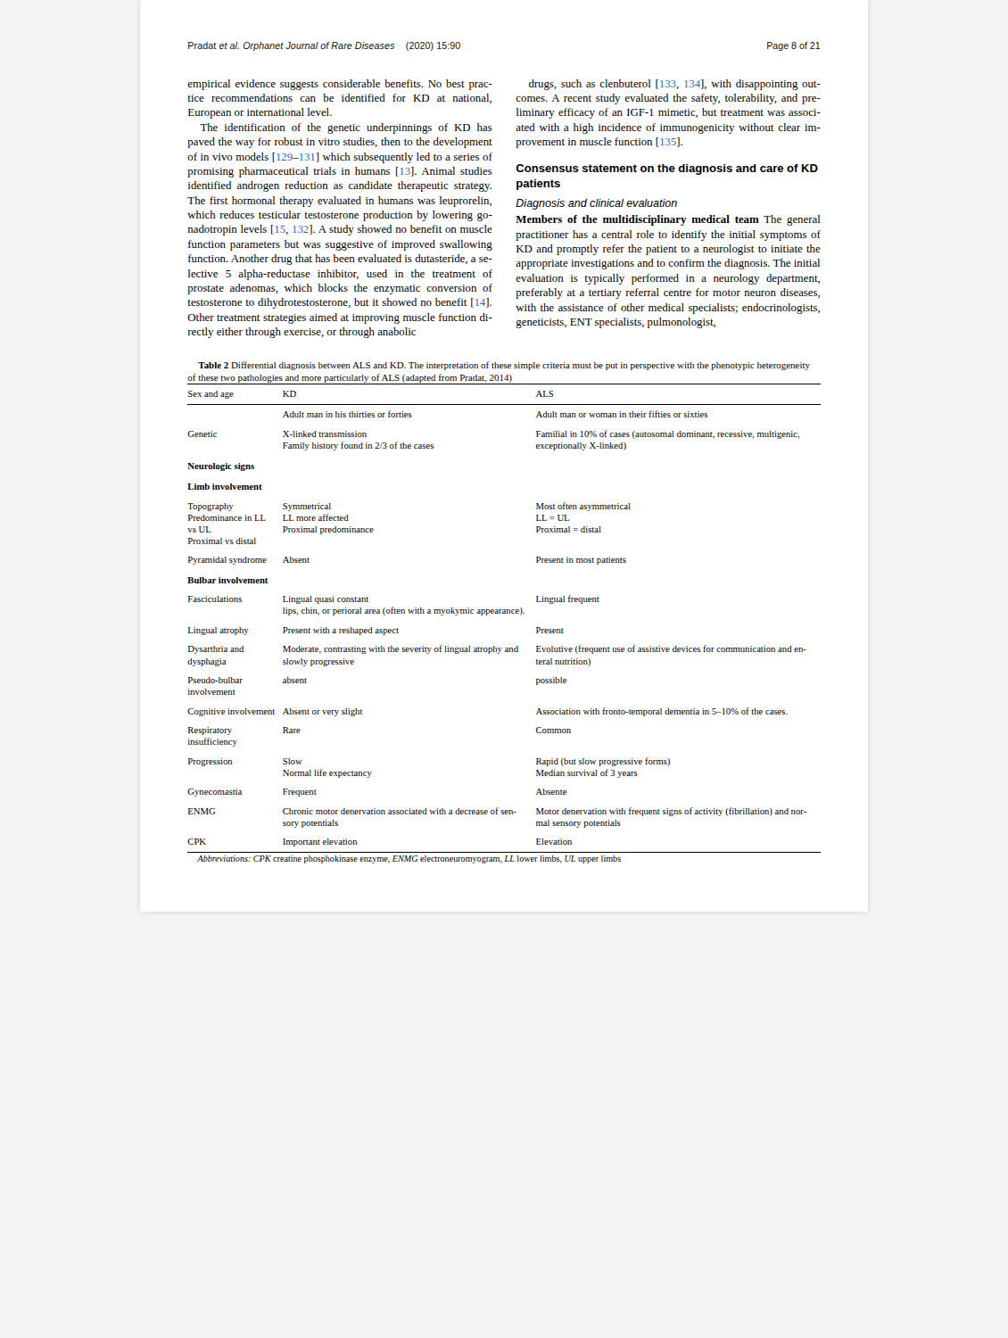Pradat et al. Orphanet Journal of Rare Diseases (2020) 15:90
Page 8 of 21
empirical evidence suggests considerable benefits. No best practice recommendations can be identified for KD at national, European or international level.
The identification of the genetic underpinnings of KD has paved the way for robust in vitro studies, then to the development of in vivo models [129–131] which subsequently led to a series of promising pharmaceutical trials in humans [13]. Animal studies identified androgen reduction as candidate therapeutic strategy. The first hormonal therapy evaluated in humans was leuprorelin, which reduces testicular testosterone production by lowering gonadotropin levels [15, 132]. A study showed no benefit on muscle function parameters but was suggestive of improved swallowing function. Another drug that has been evaluated is dutasteride, a selective 5 alpha-reductase inhibitor, used in the treatment of prostate adenomas, which blocks the enzymatic conversion of testosterone to dihydrotestosterone, but it showed no benefit [14]. Other treatment strategies aimed at improving muscle function directly either through exercise, or through anabolic
drugs, such as clenbuterol [133, 134], with disappointing outcomes. A recent study evaluated the safety, tolerability, and preliminary efficacy of an IGF-1 mimetic, but treatment was associated with a high incidence of immunogenicity without clear improvement in muscle function [135].
Consensus statement on the diagnosis and care of KD patients
Diagnosis and clinical evaluation
Members of the multidisciplinary medical team The general practitioner has a central role to identify the initial symptoms of KD and promptly refer the patient to a neurologist to initiate the appropriate investigations and to confirm the diagnosis. The initial evaluation is typically performed in a neurology department, preferably at a tertiary referral centre for motor neuron diseases, with the assistance of other medical specialists; endocrinologists, geneticists, ENT specialists, pulmonologist,
Table 2 Differential diagnosis between ALS and KD. The interpretation of these simple criteria must be put in perspective with the phenotypic heterogeneity of these two pathologies and more particularly of ALS (adapted from Pradat, 2014)
| Sex and age | KD | ALS |
| --- | --- | --- |
| | Adult man in his thirties or forties | Adult man or woman in their fifties or sixties |
| Genetic | X-linked transmission Family history found in 2/3 of the cases | Familial in 10% of cases (autosomal dominant, recessive, multigenic, exceptionally X-linked) |
| Neurologic signs |
| Limb involvement |
| Topography Predominance in LL vs UL Proximal vs distal | Symmetrical LL more affected Proximal predominance | Most often asymmetrical LL = UL Proximal = distal |
| Pyramidal syndrome | Absent | Present in most patients |
| Bulbar involvement |
| Fasciculations | Lingual quasi constant lips, chin, or perioral area (often with a myokymic appearance). | Lingual frequent |
| Lingual atrophy | Present with a reshaped aspect | Present |
| Dysarthria and dysphagia | Moderate, contrasting with the severity of lingual atrophy and slowly progressive | Evolutive (frequent use of assistive devices for communication and enteral nutrition) |
| Pseudo-bulbar involvement | absent | possible |
| Cognitive involvement | Absent or very slight | Association with fronto-temporal dementia in 5–10% of the cases. |
| Respiratory insufficiency | Rare | Common |
| Progression | Slow Normal life expectancy | Rapid (but slow progressive forms) Median survival of 3 years |
| Gynecomastia | Frequent | Absente |
| ENMG | Chronic motor denervation associated with a decrease of sensory potentials | Motor denervation with frequent signs of activity (fibrillation) and normal sensory potentials |
| CPK | Important elevation | Elevation |
Abbreviations: CPK creatine phosphokinase enzyme, ENMG electroneuromyogram, LL lower limbs, UL upper limbs